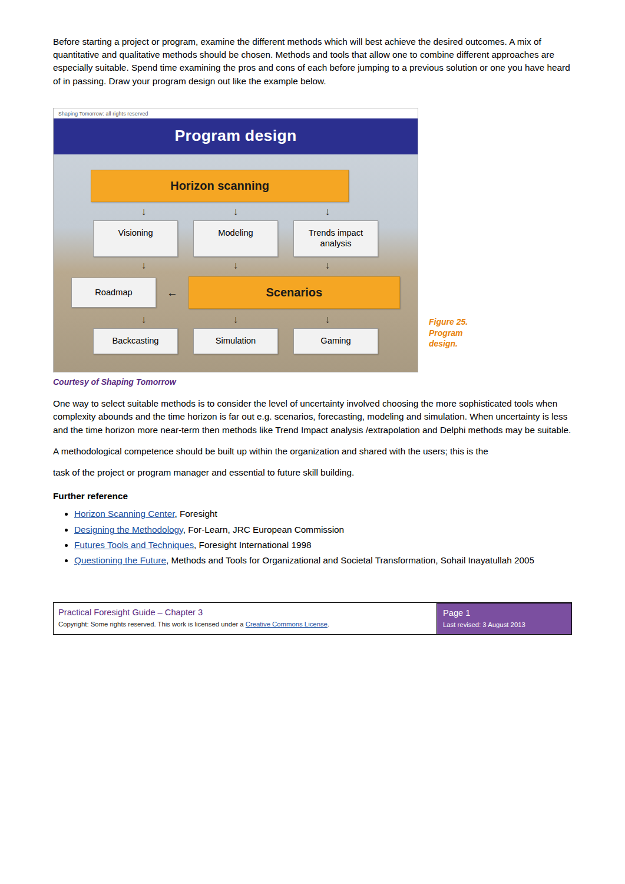Before starting a project or program, examine the different methods which will best achieve the desired outcomes. A mix of quantitative and qualitative methods should be chosen. Methods and tools that allow one to combine different approaches are especially suitable. Spend time examining the pros and cons of each before jumping to a previous solution or one you have heard of in passing. Draw your program design out like the example below.
Shaping Tomorrow: all rights reserved
Program design
Horizon scanning
↓
↓
↓
Visioning
Modeling
Trends impact
analysis
↓
↓
↓
Roadmap
←
Scenarios
↓
↓
↓
Backcasting
Simulation
Gaming
Figure 25. Program design.
Courtesy of Shaping Tomorrow
One way to select suitable methods is to consider the level of uncertainty involved choosing the more sophisticated tools when complexity abounds and the time horizon is far out e.g. scenarios, forecasting, modeling and simulation. When uncertainty is less and the time horizon more near-term then methods like Trend Impact analysis /extrapolation and Delphi methods may be suitable.
A methodological competence should be built up within the organization and shared with the users; this is the
task of the project or program manager and essential to future skill building.
Further reference
Horizon Scanning Center, Foresight
Designing the Methodology, For-Learn, JRC European Commission
Futures Tools and Techniques, Foresight International 1998
Questioning the Future, Methods and Tools for Organizational and Societal Transformation, Sohail Inayatullah 2005
Practical Foresight Guide – Chapter 3
Copyright: Some rights reserved. This work is licensed under a Creative Commons License.
Page 1
Last revised: 3 August 2013